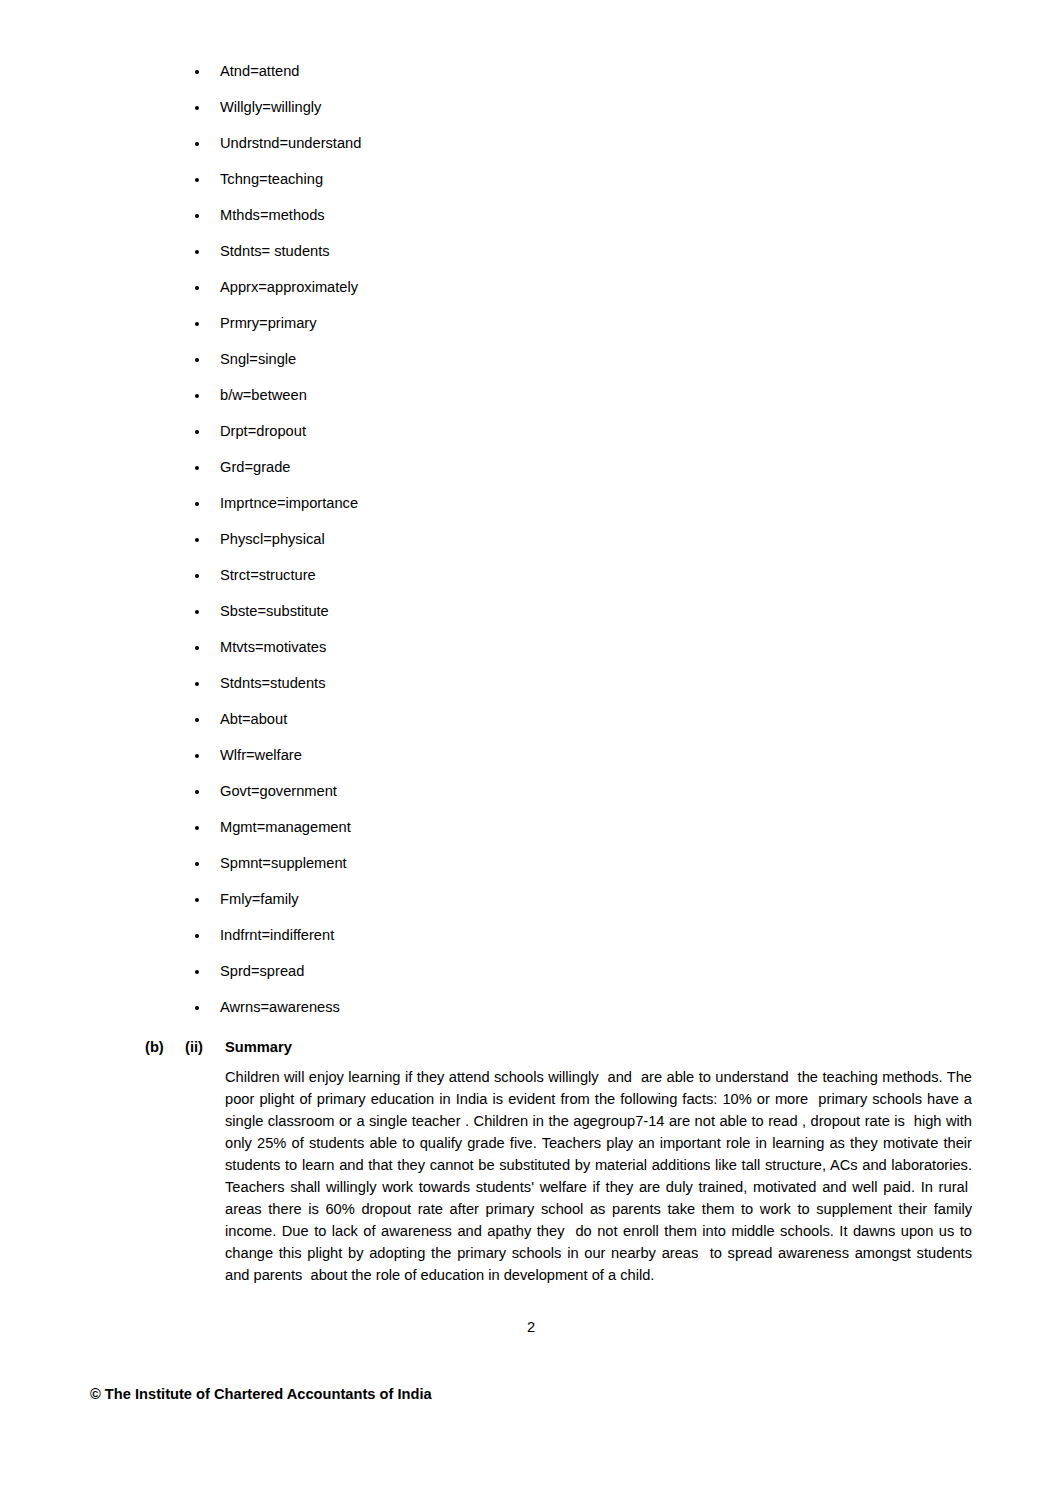Atnd=attend
Willgly=willingly
Undrstnd=understand
Tchng=teaching
Mthds=methods
Stdnts= students
Apprx=approximately
Prmry=primary
Sngl=single
b/w=between
Drpt=dropout
Grd=grade
Imprtnce=importance
Physcl=physical
Strct=structure
Sbste=substitute
Mtvts=motivates
Stdnts=students
Abt=about
Wlfr=welfare
Govt=government
Mgmt=management
Spmnt=supplement
Fmly=family
Indfrnt=indifferent
Sprd=spread
Awrns=awareness
(b) (ii) Summary
Children will enjoy learning if they attend schools willingly and are able to understand the teaching methods. The poor plight of primary education in India is evident from the following facts: 10% or more primary schools have a single classroom or a single teacher . Children in the agegroup7-14 are not able to read , dropout rate is high with only 25% of students able to qualify grade five. Teachers play an important role in learning as they motivate their students to learn and that they cannot be substituted by material additions like tall structure, ACs and laboratories. Teachers shall willingly work towards students' welfare if they are duly trained, motivated and well paid. In rural areas there is 60% dropout rate after primary school as parents take them to work to supplement their family income. Due to lack of awareness and apathy they do not enroll them into middle schools. It dawns upon us to change this plight by adopting the primary schools in our nearby areas to spread awareness amongst students and parents about the role of education in development of a child.
2
© The Institute of Chartered Accountants of India